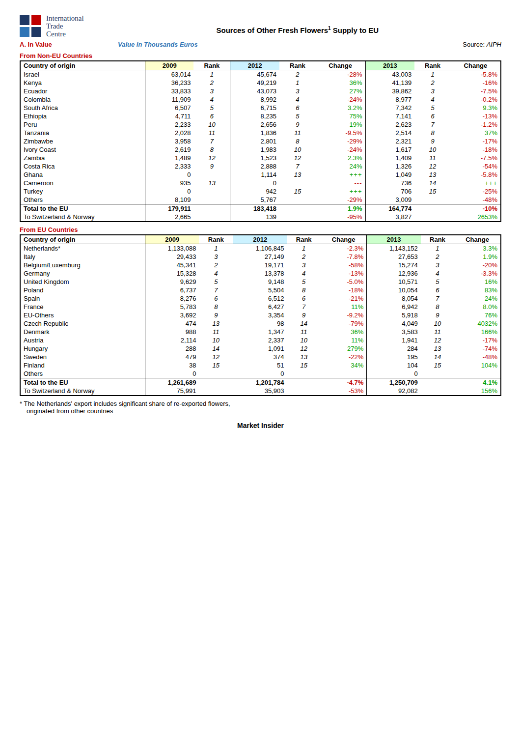International
Trade
Centre
Sources of Other Fresh Flowers1 Supply to EU
A. in Value
Value in Thousands Euros
Source: AIPH
From Non-EU Countries
| Country of origin | 2009 | Rank | 2012 | Rank | Change | 2013 | Rank | Change |
| --- | --- | --- | --- | --- | --- | --- | --- | --- |
| Israel | 63,014 | 1 | 45,674 | 2 | -28% | 43,003 | 1 | -5.8% |
| Kenya | 36,233 | 2 | 49,219 | 1 | 36% | 41,139 | 2 | -16% |
| Ecuador | 33,833 | 3 | 43,073 | 3 | 27% | 39,862 | 3 | -7.5% |
| Colombia | 11,909 | 4 | 8,992 | 4 | -24% | 8,977 | 4 | -0.2% |
| South Africa | 6,507 | 5 | 6,715 | 6 | 3.2% | 7,342 | 5 | 9.3% |
| Ethiopia | 4,711 | 6 | 8,235 | 5 | 75% | 7,141 | 6 | -13% |
| Peru | 2,233 | 10 | 2,656 | 9 | 19% | 2,623 | 7 | -1.2% |
| Tanzania | 2,028 | 11 | 1,836 | 11 | -9.5% | 2,514 | 8 | 37% |
| Zimbawbe | 3,958 | 7 | 2,801 | 8 | -29% | 2,321 | 9 | -17% |
| Ivory Coast | 2,619 | 8 | 1,983 | 10 | -24% | 1,617 | 10 | -18% |
| Zambia | 1,489 | 12 | 1,523 | 12 | 2.3% | 1,409 | 11 | -7.5% |
| Costa Rica | 2,333 | 9 | 2,888 | 7 | 24% | 1,326 | 12 | -54% |
| Ghana | 0 | | 1,114 | 13 | +++ | 1,049 | 13 | -5.8% |
| Cameroon | 935 | 13 | 0 | | --- | 736 | 14 | +++ |
| Turkey | 0 | | 942 | 15 | +++ | 706 | 15 | -25% |
| Others | 8,109 | | 5,767 | | -29% | 3,009 | | -48% |
| Total to the EU | 179,911 | | 183,418 | | 1.9% | 164,774 | | -10% |
| To Switzerland & Norway | 2,665 | | 139 | | -95% | 3,827 | | 2653% |
From EU Countries
| Country of origin | 2009 | Rank | 2012 | Rank | Change | 2013 | Rank | Change |
| --- | --- | --- | --- | --- | --- | --- | --- | --- |
| Netherlands* | 1,133,088 | 1 | 1,106,845 | 1 | -2.3% | 1,143,152 | 1 | 3.3% |
| Italy | 29,433 | 3 | 27,149 | 2 | -7.8% | 27,653 | 2 | 1.9% |
| Belgium/Luxemburg | 45,341 | 2 | 19,171 | 3 | -58% | 15,274 | 3 | -20% |
| Germany | 15,328 | 4 | 13,378 | 4 | -13% | 12,936 | 4 | -3.3% |
| United Kingdom | 9,629 | 5 | 9,148 | 5 | -5.0% | 10,571 | 5 | 16% |
| Poland | 6,737 | 7 | 5,504 | 8 | -18% | 10,054 | 6 | 83% |
| Spain | 8,276 | 6 | 6,512 | 6 | -21% | 8,054 | 7 | 24% |
| France | 5,783 | 8 | 6,427 | 7 | 11% | 6,942 | 8 | 8.0% |
| EU-Others | 3,692 | 9 | 3,354 | 9 | -9.2% | 5,918 | 9 | 76% |
| Czech Republic | 474 | 13 | 98 | 14 | -79% | 4,049 | 10 | 4032% |
| Denmark | 988 | 11 | 1,347 | 11 | 36% | 3,583 | 11 | 166% |
| Austria | 2,114 | 10 | 2,337 | 10 | 11% | 1,941 | 12 | -17% |
| Hungary | 288 | 14 | 1,091 | 12 | 279% | 284 | 13 | -74% |
| Sweden | 479 | 12 | 374 | 13 | -22% | 195 | 14 | -48% |
| Finland | 38 | 15 | 51 | 15 | 34% | 104 | 15 | 104% |
| Others | 0 | | 0 | | | 0 | | |
| Total to the EU | 1,261,689 | | 1,201,784 | | -4.7% | 1,250,709 | | 4.1% |
| To Switzerland & Norway | 75,991 | | 35,903 | | -53% | 92,082 | | 156% |
* The Netherlands' export includes significant share of re-exported flowers,
originated from other countries
Market Insider